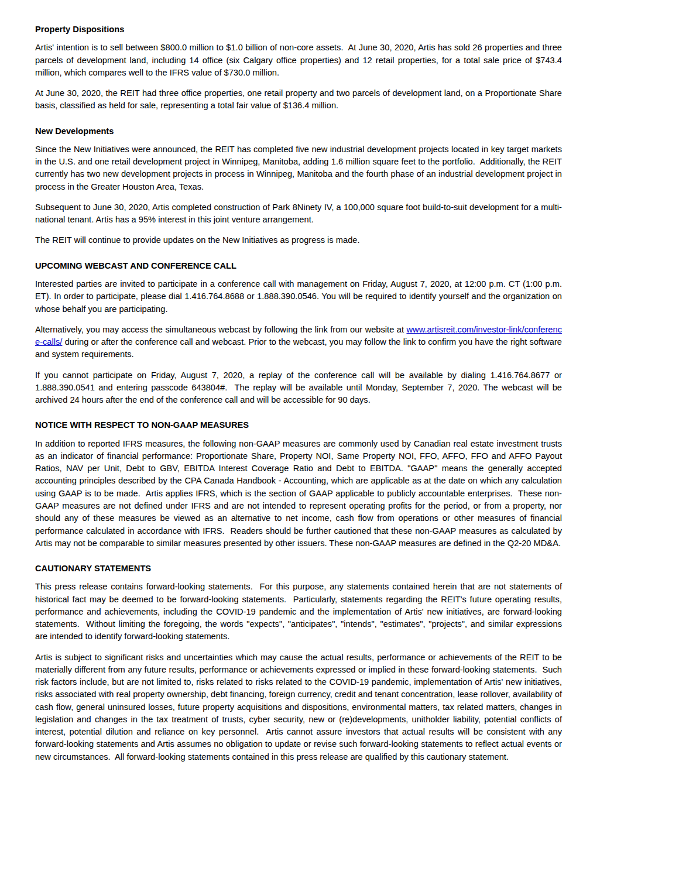Property Dispositions
Artis' intention is to sell between $800.0 million to $1.0 billion of non-core assets. At June 30, 2020, Artis has sold 26 properties and three parcels of development land, including 14 office (six Calgary office properties) and 12 retail properties, for a total sale price of $743.4 million, which compares well to the IFRS value of $730.0 million.
At June 30, 2020, the REIT had three office properties, one retail property and two parcels of development land, on a Proportionate Share basis, classified as held for sale, representing a total fair value of $136.4 million.
New Developments
Since the New Initiatives were announced, the REIT has completed five new industrial development projects located in key target markets in the U.S. and one retail development project in Winnipeg, Manitoba, adding 1.6 million square feet to the portfolio. Additionally, the REIT currently has two new development projects in process in Winnipeg, Manitoba and the fourth phase of an industrial development project in process in the Greater Houston Area, Texas.
Subsequent to June 30, 2020, Artis completed construction of Park 8Ninety IV, a 100,000 square foot build-to-suit development for a multi-national tenant. Artis has a 95% interest in this joint venture arrangement.
The REIT will continue to provide updates on the New Initiatives as progress is made.
UPCOMING WEBCAST AND CONFERENCE CALL
Interested parties are invited to participate in a conference call with management on Friday, August 7, 2020, at 12:00 p.m. CT (1:00 p.m. ET). In order to participate, please dial 1.416.764.8688 or 1.888.390.0546. You will be required to identify yourself and the organization on whose behalf you are participating.
Alternatively, you may access the simultaneous webcast by following the link from our website at www.artisreit.com/investor-link/conference-calls/ during or after the conference call and webcast. Prior to the webcast, you may follow the link to confirm you have the right software and system requirements.
If you cannot participate on Friday, August 7, 2020, a replay of the conference call will be available by dialing 1.416.764.8677 or 1.888.390.0541 and entering passcode 643804#. The replay will be available until Monday, September 7, 2020. The webcast will be archived 24 hours after the end of the conference call and will be accessible for 90 days.
NOTICE WITH RESPECT TO NON-GAAP MEASURES
In addition to reported IFRS measures, the following non-GAAP measures are commonly used by Canadian real estate investment trusts as an indicator of financial performance: Proportionate Share, Property NOI, Same Property NOI, FFO, AFFO, FFO and AFFO Payout Ratios, NAV per Unit, Debt to GBV, EBITDA Interest Coverage Ratio and Debt to EBITDA. "GAAP" means the generally accepted accounting principles described by the CPA Canada Handbook - Accounting, which are applicable as at the date on which any calculation using GAAP is to be made. Artis applies IFRS, which is the section of GAAP applicable to publicly accountable enterprises. These non-GAAP measures are not defined under IFRS and are not intended to represent operating profits for the period, or from a property, nor should any of these measures be viewed as an alternative to net income, cash flow from operations or other measures of financial performance calculated in accordance with IFRS. Readers should be further cautioned that these non-GAAP measures as calculated by Artis may not be comparable to similar measures presented by other issuers. These non-GAAP measures are defined in the Q2-20 MD&A.
CAUTIONARY STATEMENTS
This press release contains forward-looking statements. For this purpose, any statements contained herein that are not statements of historical fact may be deemed to be forward-looking statements. Particularly, statements regarding the REIT's future operating results, performance and achievements, including the COVID-19 pandemic and the implementation of Artis' new initiatives, are forward-looking statements. Without limiting the foregoing, the words "expects", "anticipates", "intends", "estimates", "projects", and similar expressions are intended to identify forward-looking statements.
Artis is subject to significant risks and uncertainties which may cause the actual results, performance or achievements of the REIT to be materially different from any future results, performance or achievements expressed or implied in these forward-looking statements. Such risk factors include, but are not limited to, risks related to risks related to the COVID-19 pandemic, implementation of Artis' new initiatives, risks associated with real property ownership, debt financing, foreign currency, credit and tenant concentration, lease rollover, availability of cash flow, general uninsured losses, future property acquisitions and dispositions, environmental matters, tax related matters, changes in legislation and changes in the tax treatment of trusts, cyber security, new or (re)developments, unitholder liability, potential conflicts of interest, potential dilution and reliance on key personnel. Artis cannot assure investors that actual results will be consistent with any forward-looking statements and Artis assumes no obligation to update or revise such forward-looking statements to reflect actual events or new circumstances. All forward-looking statements contained in this press release are qualified by this cautionary statement.